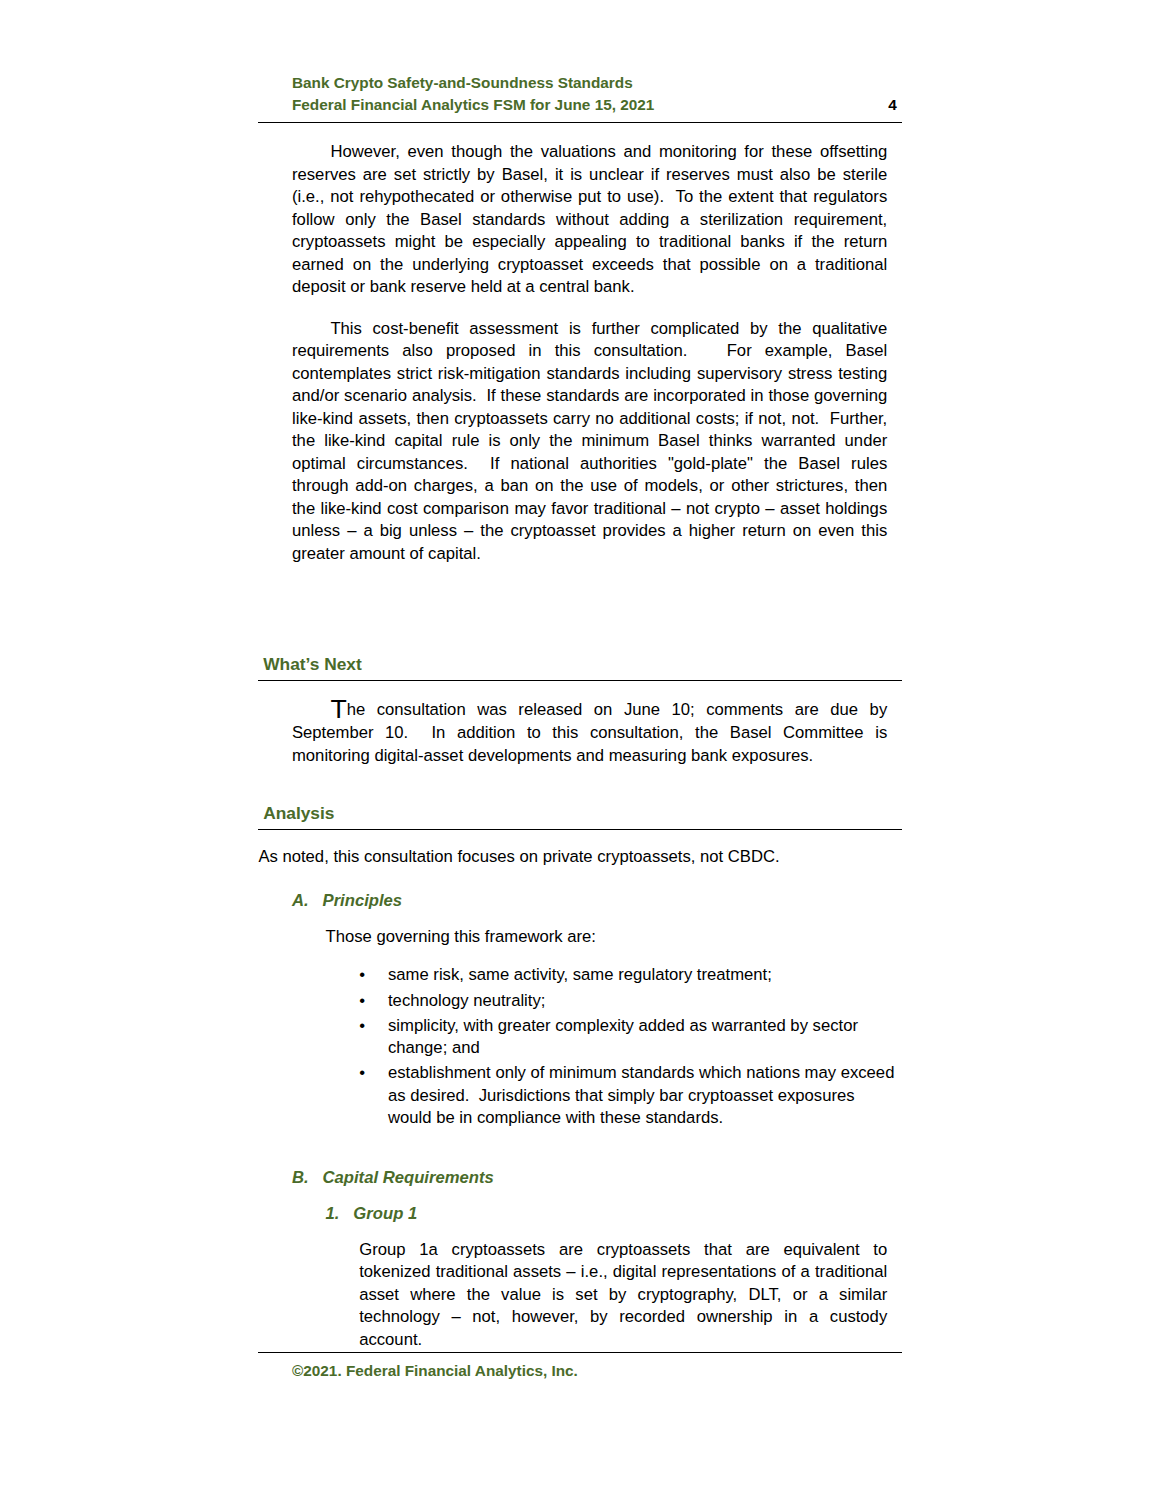Bank Crypto Safety-and-Soundness Standards
Federal Financial Analytics FSM for June 15, 2021 4
However, even though the valuations and monitoring for these offsetting reserves are set strictly by Basel, it is unclear if reserves must also be sterile (i.e., not rehypothecated or otherwise put to use). To the extent that regulators follow only the Basel standards without adding a sterilization requirement, cryptoassets might be especially appealing to traditional banks if the return earned on the underlying cryptoasset exceeds that possible on a traditional deposit or bank reserve held at a central bank.
This cost-benefit assessment is further complicated by the qualitative requirements also proposed in this consultation. For example, Basel contemplates strict risk-mitigation standards including supervisory stress testing and/or scenario analysis. If these standards are incorporated in those governing like-kind assets, then cryptoassets carry no additional costs; if not, not. Further, the like-kind capital rule is only the minimum Basel thinks warranted under optimal circumstances. If national authorities "gold-plate" the Basel rules through add-on charges, a ban on the use of models, or other strictures, then the like-kind cost comparison may favor traditional – not crypto – asset holdings unless – a big unless – the cryptoasset provides a higher return on even this greater amount of capital.
What’s Next
The consultation was released on June 10; comments are due by September 10. In addition to this consultation, the Basel Committee is monitoring digital-asset developments and measuring bank exposures.
Analysis
As noted, this consultation focuses on private cryptoassets, not CBDC.
A. Principles
Those governing this framework are:
same risk, same activity, same regulatory treatment;
technology neutrality;
simplicity, with greater complexity added as warranted by sector change; and
establishment only of minimum standards which nations may exceed as desired. Jurisdictions that simply bar cryptoasset exposures would be in compliance with these standards.
B. Capital Requirements
1. Group 1
Group 1a cryptoassets are cryptoassets that are equivalent to tokenized traditional assets – i.e., digital representations of a traditional asset where the value is set by cryptography, DLT, or a similar technology – not, however, by recorded ownership in a custody account.
©2021. Federal Financial Analytics, Inc.